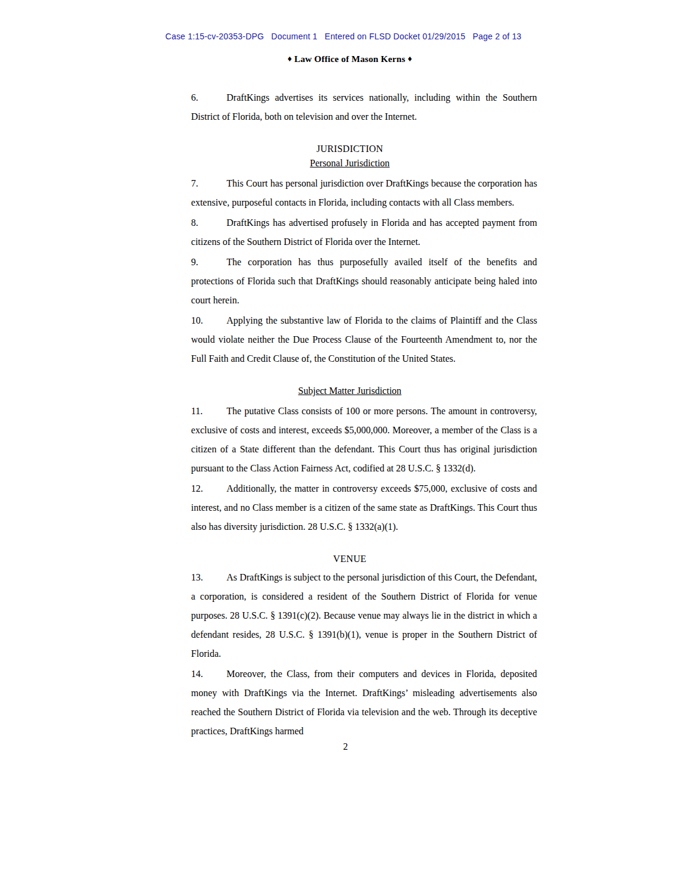Case 1:15-cv-20353-DPG Document 1 Entered on FLSD Docket 01/29/2015 Page 2 of 13
♦ Law Office of Mason Kerns ♦
6. DraftKings advertises its services nationally, including within the Southern District of Florida, both on television and over the Internet.
JURISDICTION
Personal Jurisdiction
7. This Court has personal jurisdiction over DraftKings because the corporation has extensive, purposeful contacts in Florida, including contacts with all Class members.
8. DraftKings has advertised profusely in Florida and has accepted payment from citizens of the Southern District of Florida over the Internet.
9. The corporation has thus purposefully availed itself of the benefits and protections of Florida such that DraftKings should reasonably anticipate being haled into court herein.
10. Applying the substantive law of Florida to the claims of Plaintiff and the Class would violate neither the Due Process Clause of the Fourteenth Amendment to, nor the Full Faith and Credit Clause of, the Constitution of the United States.
Subject Matter Jurisdiction
11. The putative Class consists of 100 or more persons. The amount in controversy, exclusive of costs and interest, exceeds $5,000,000. Moreover, a member of the Class is a citizen of a State different than the defendant. This Court thus has original jurisdiction pursuant to the Class Action Fairness Act, codified at 28 U.S.C. § 1332(d).
12. Additionally, the matter in controversy exceeds $75,000, exclusive of costs and interest, and no Class member is a citizen of the same state as DraftKings. This Court thus also has diversity jurisdiction. 28 U.S.C. § 1332(a)(1).
VENUE
13. As DraftKings is subject to the personal jurisdiction of this Court, the Defendant, a corporation, is considered a resident of the Southern District of Florida for venue purposes. 28 U.S.C. § 1391(c)(2). Because venue may always lie in the district in which a defendant resides, 28 U.S.C. § 1391(b)(1), venue is proper in the Southern District of Florida.
14. Moreover, the Class, from their computers and devices in Florida, deposited money with DraftKings via the Internet. DraftKings’ misleading advertisements also reached the Southern District of Florida via television and the web. Through its deceptive practices, DraftKings harmed
2